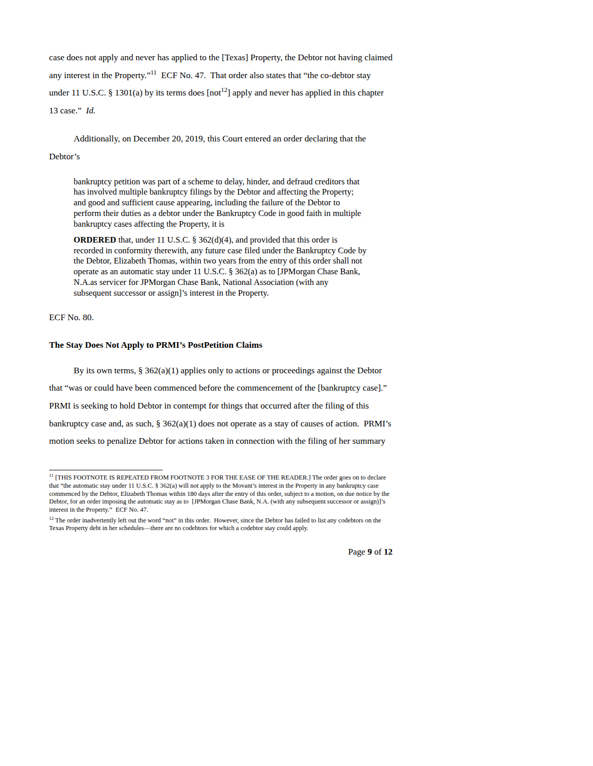case does not apply and never has applied to the [Texas] Property, the Debtor not having claimed any interest in the Property.”11 ECF No. 47. That order also states that “the co-debtor stay under 11 U.S.C. § 1301(a) by its terms does [not12] apply and never has applied in this chapter 13 case.” Id.
Additionally, on December 20, 2019, this Court entered an order declaring that the Debtor’s
bankruptcy petition was part of a scheme to delay, hinder, and defraud creditors that has involved multiple bankruptcy filings by the Debtor and affecting the Property; and good and sufficient cause appearing, including the failure of the Debtor to perform their duties as a debtor under the Bankruptcy Code in good faith in multiple bankruptcy cases affecting the Property, it is
ORDERED that, under 11 U.S.C. § 362(d)(4), and provided that this order is recorded in conformity therewith, any future case filed under the Bankruptcy Code by the Debtor, Elizabeth Thomas, within two years from the entry of this order shall not operate as an automatic stay under 11 U.S.C. § 362(a) as to [JPMorgan Chase Bank, N.A.as servicer for JPMorgan Chase Bank, National Association (with any subsequent successor or assign]’s interest in the Property.
ECF No. 80.
The Stay Does Not Apply to PRMI’s PostPetition Claims
By its own terms, § 362(a)(1) applies only to actions or proceedings against the Debtor that “was or could have been commenced before the commencement of the [bankruptcy case].” PRMI is seeking to hold Debtor in contempt for things that occurred after the filing of this bankruptcy case and, as such, § 362(a)(1) does not operate as a stay of causes of action. PRMI’s motion seeks to penalize Debtor for actions taken in connection with the filing of her summary
11 [THIS FOOTNOTE IS REPEATED FROM FOOTNOTE 3 FOR THE EASE OF THE READER.] The order goes on to declare that “the automatic stay under 11 U.S.C. § 362(a) will not apply to the Movant’s interest in the Property in any bankruptcy case commenced by the Debtor, Elizabeth Thomas within 180 days after the entry of this order, subject to a motion, on due notice by the Debtor, for an order imposing the automatic stay as to [JPMorgan Chase Bank, N.A. (with any subsequent successor or assign)]’s interest in the Property.” ECF No. 47.
12 The order inadvertently left out the word “not” in this order. However, since the Debtor has failed to list any codebtors on the Texas Property debt in her schedules—there are no codebtors for which a codebtor stay could apply.
Page 9 of 12